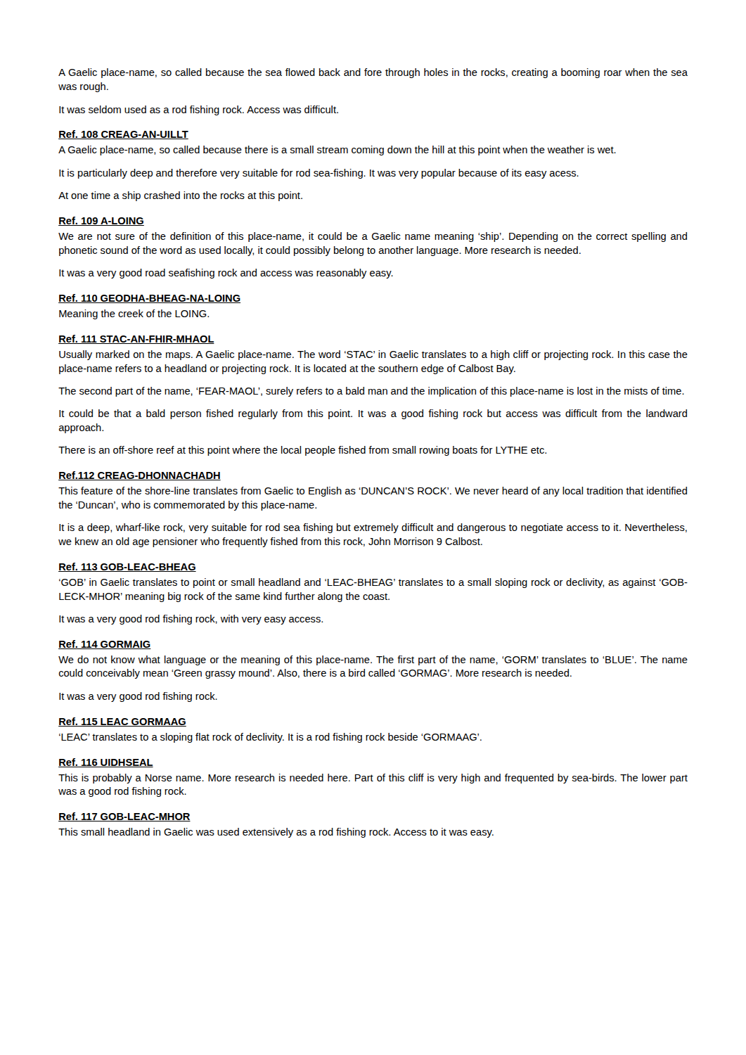A Gaelic place-name, so called because the sea flowed back and fore through holes in the rocks, creating a booming roar when the sea was rough.
It was seldom used as a rod fishing rock. Access was difficult.
Ref. 108 CREAG-AN-UILLT
A Gaelic place-name, so called because there is a small stream coming down the hill at this point when the weather is wet.
It is particularly deep and therefore very suitable for rod sea-fishing. It was very popular because of its easy acess.
At one time a ship crashed into the rocks at this point.
Ref. 109 A-LOING
We are not sure of the definition of this place-name, it could be a Gaelic name meaning ‘ship’. Depending on the correct spelling and phonetic sound of the word as used locally, it could possibly belong to another language. More research is needed.
It was a very good road seafishing rock and access was reasonably easy.
Ref. 110 GEODHA-BHEAG-NA-LOING
Meaning the creek of the LOING.
Ref. 111 STAC-AN-FHIR-MHAOL
Usually marked on the maps. A Gaelic place-name. The word ‘STAC’ in Gaelic translates to a high cliff or projecting rock. In this case the place-name refers to a headland or projecting rock. It is located at the southern edge of Calbost Bay.
The second part of the name, ‘FEAR-MAOL’, surely refers to a bald man and the implication of this place-name is lost in the mists of time.
It could be that a bald person fished regularly from this point. It was a good fishing rock but access was difficult from the landward approach.
There is an off-shore reef at this point where the local people fished from small rowing boats for LYTHE etc.
Ref.112 CREAG-DHONNACHADH
This feature of the shore-line translates from Gaelic to English as ‘DUNCAN’S ROCK’. We never heard of any local tradition that identified the ‘Duncan’, who is commemorated by this place-name.
It is a deep, wharf-like rock, very suitable for rod sea fishing but extremely difficult and dangerous to negotiate access to it. Nevertheless, we knew an old age pensioner who frequently fished from this rock, John Morrison 9 Calbost.
Ref. 113 GOB-LEAC-BHEAG
‘GOB’ in Gaelic translates to point or small headland and ‘LEAC-BHEAG’ translates to a small sloping rock or declivity, as against ‘GOB-LECK-MHOR’ meaning big rock of the same kind further along the coast.
It was a very good rod fishing rock, with very easy access.
Ref. 114 GORMAIG
We do not know what language or the meaning of this place-name. The first part of the name, ‘GORM’ translates to ‘BLUE’. The name could conceivably mean ‘Green grassy mound’. Also, there is a bird called ‘GORMAG’. More research is needed.
It was a very good rod fishing rock.
Ref. 115 LEAC GORMAAG
‘LEAC’ translates to a sloping flat rock of declivity. It is a rod fishing rock beside ‘GORMAAG’.
Ref. 116 UIDHSEAL
This is probably a Norse name. More research is needed here. Part of this cliff is very high and frequented by sea-birds. The lower part was a good rod fishing rock.
Ref. 117 GOB-LEAC-MHOR
This small headland in Gaelic was used extensively as a rod fishing rock. Access to it was easy.